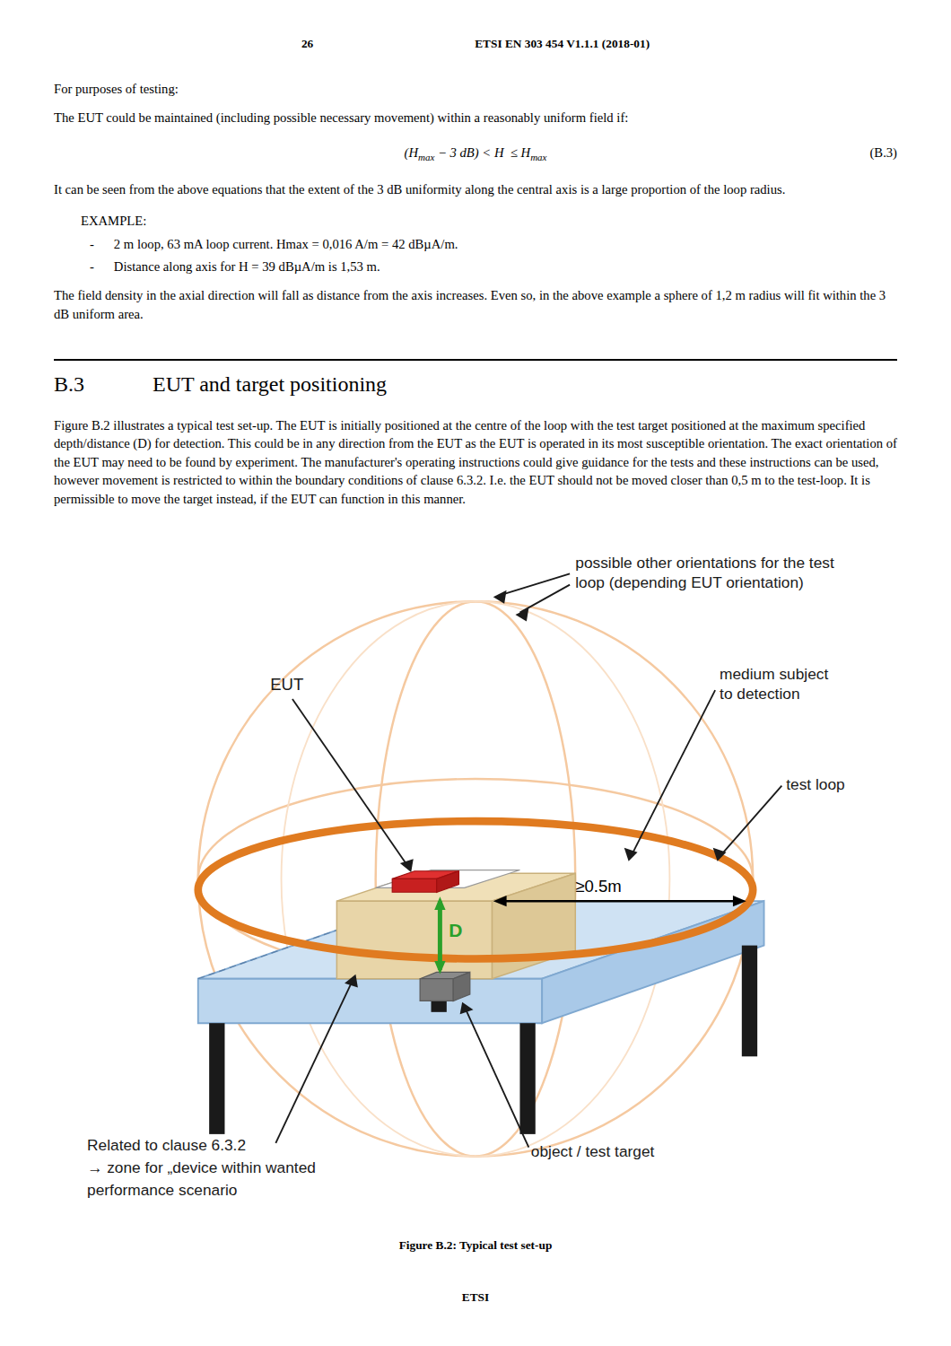26 ETSI EN 303 454 V1.1.1 (2018-01)
For purposes of testing:
The EUT could be maintained (including possible necessary movement) within a reasonably uniform field if:
(Hmax − 3 dB) < H ≤ Hmax (B.3)
It can be seen from the above equations that the extent of the 3 dB uniformity along the central axis is a large proportion of the loop radius.
EXAMPLE:
- 2 m loop, 63 mA loop current. Hmax = 0,016 A/m = 42 dBµA/m.
- Distance along axis for H = 39 dBµA/m is 1,53 m.
The field density in the axial direction will fall as distance from the axis increases. Even so, in the above example a sphere of 1,2 m radius will fit within the 3 dB uniform area.
B.3 EUT and target positioning
Figure B.2 illustrates a typical test set-up. The EUT is initially positioned at the centre of the loop with the test target positioned at the maximum specified depth/distance (D) for detection. This could be in any direction from the EUT as the EUT is operated in its most susceptible orientation. The exact orientation of the EUT may need to be found by experiment. The manufacturer's operating instructions could give guidance for the tests and these instructions can be used, however movement is restricted to within the boundary conditions of clause 6.3.2. I.e. the EUT should not be moved closer than 0,5 m to the test-loop. It is permissible to move the target instead, if the EUT can function in this manner.
D ≥0.5m possible other orientations for the test loop (depending EUT orientation) medium subject to detection test loop EUT object / test target Related to clause 6.3.2 → zone for „device within wanted performance scenario
Figure B.2: Typical test set-up
ETSI